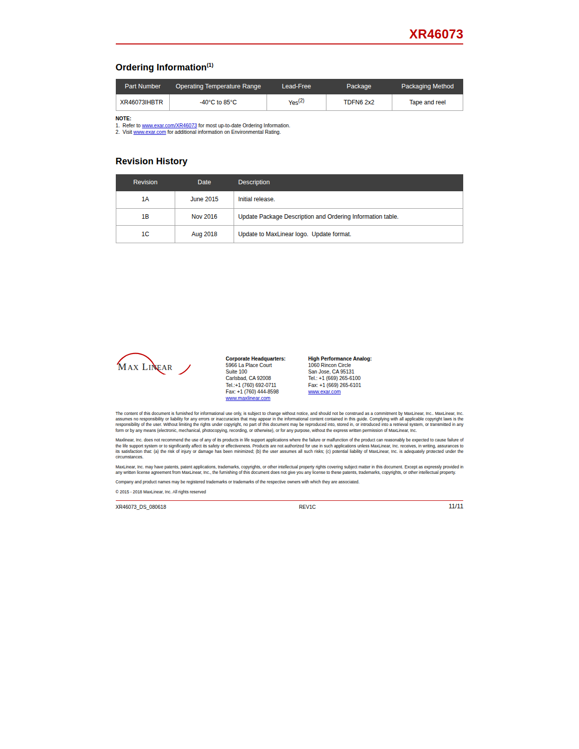XR46073
Ordering Information(1)
| Part Number | Operating Temperature Range | Lead-Free | Package | Packaging Method |
| --- | --- | --- | --- | --- |
| XR46073IHBTR | -40°C to 85°C | Yes (2) | TDFN6 2x2 | Tape and reel |
NOTE:
1. Refer to www.exar.com/XR46073 for most up-to-date Ordering Information.
2. Visit www.exar.com for additional information on Environmental Rating.
Revision History
| Revision | Date | Description |
| --- | --- | --- |
| 1A | June 2015 | Initial release. |
| 1B | Nov 2016 | Update Package Description and Ordering Information table. |
| 1C | Aug 2018 | Update to MaxLinear logo. Update format. |
M AX L INEAR
Corporate Headquarters:
5966 La Place Court
Suite 100
Carlsbad, CA 92008
Tel.:+1 (760) 692-0711
Fax: +1 (760) 444-8598
www.maxlinear.com
High Performance Analog:
1060 Rincon Circle
San Jose, CA 95131
Tel.: +1 (669) 265-6100
Fax: +1 (669) 265-6101
www.exar.com
The content of this document is furnished for informational use only, is subject to change without notice, and should not be construed as a commitment by MaxLinear, Inc.. MaxLinear, Inc. assumes no responsibility or liability for any errors or inaccuracies that may appear in the informational content contained in this guide. Complying with all applicable copyright laws is the responsibility of the user. Without limiting the rights under copyright, no part of this document may be reproduced into, stored in, or introduced into a retrieval system, or transmitted in any form or by any means (electronic, mechanical, photocopying, recording, or otherwise), or for any purpose, without the express written permission of MaxLinear, Inc.
Maxlinear, Inc. does not recommend the use of any of its products in life support applications where the failure or malfunction of the product can reasonably be expected to cause failure of the life support system or to significantly affect its safety or effectiveness. Products are not authorized for use in such applications unless MaxLinear, Inc. receives, in writing, assurances to its satisfaction that: (a) the risk of injury or damage has been minimized; (b) the user assumes all such risks; (c) potential liability of MaxLinear, Inc. is adequately protected under the circumstances.
MaxLinear, Inc. may have patents, patent applications, trademarks, copyrights, or other intellectual property rights covering subject matter in this document. Except as expressly provided in any written license agreement from MaxLinear, Inc., the furnishing of this document does not give you any license to these patents, trademarks, copyrights, or other intellectual property.
Company and product names may be registered trademarks or trademarks of the respective owners with which they are associated.
© 2015 - 2018 MaxLinear, Inc. All rights reserved
XR46073_DS_080618
REV1C
11/11